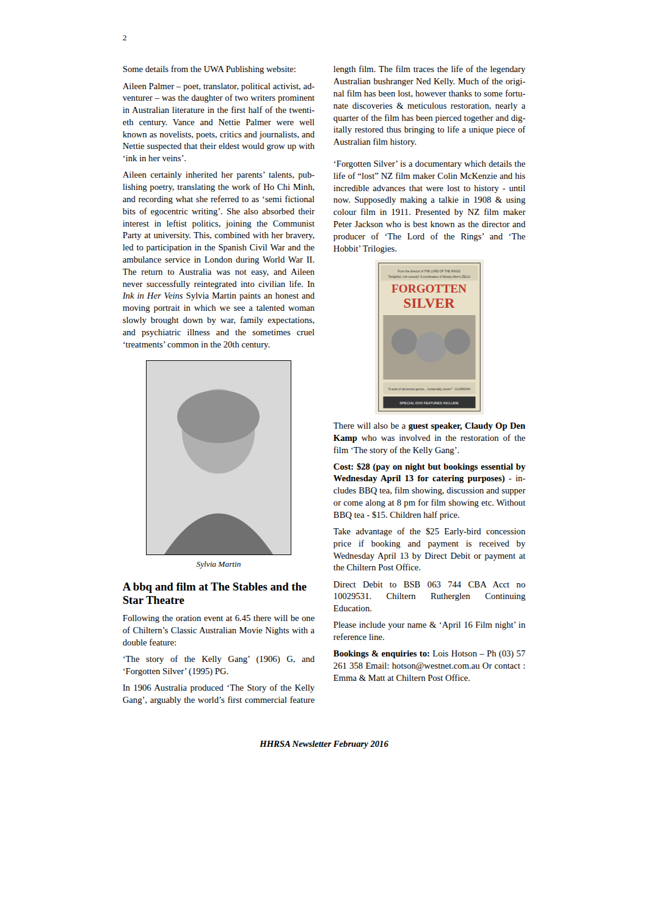2
Some details from the UWA Publishing website:
Aileen Palmer – poet, translator, political activist, adventurer – was the daughter of two writers prominent in Australian literature in the first half of the twentieth century. Vance and Nettie Palmer were well known as novelists, poets, critics and journalists, and Nettie suspected that their eldest would grow up with ‘ink in her veins’.
Aileen certainly inherited her parents’ talents, publishing poetry, translating the work of Ho Chi Minh, and recording what she referred to as ‘semi fictional bits of egocentric writing’. She also absorbed their interest in leftist politics, joining the Communist Party at university. This, combined with her bravery, led to participation in the Spanish Civil War and the ambulance service in London during World War II. The return to Australia was not easy, and Aileen never successfully reintegrated into civilian life. In Ink in Her Veins Sylvia Martin paints an honest and moving portrait in which we see a talented woman slowly brought down by war, family expectations, and psychiatric illness and the sometimes cruel ‘treatments’ common in the 20th century.
Sylvia Martin
A bbq and film at The Stables and the Star Theatre
Following the oration event at 6.45 there will be one of Chiltern’s Classic Australian Movie Nights with a double feature:
‘The story of the Kelly Gang’ (1906) G, and ‘Forgotten Silver’ (1995) PG.
In 1906 Australia produced ‘The Story of the Kelly Gang’, arguably the world’s first commercial feature length film. The film traces the life of the legendary Australian bushranger Ned Kelly. Much of the original film has been lost, however thanks to some fortunate discoveries & meticulous restoration, nearly a quarter of the film has been pierced together and digitally restored thus bringing to life a unique piece of Australian film history.
‘Forgotten Silver’ is a documentary which details the life of “lost” NZ film maker Colin McKenzie and his incredible advances that were lost to history - until now. Supposedly making a talkie in 1908 & using colour film in 1911. Presented by NZ film maker Peter Jackson who is best known as the director and producer of ‘The Lord of the Rings’ and ‘The Hobbit’ Trilogies.
There will also be a guest speaker, Claudy Op Den Kamp who was involved in the restoration of the film ‘The story of the Kelly Gang’.
Cost: $28 (pay on night but bookings essential by Wednesday April 13 for catering purposes) - includes BBQ tea, film showing, discussion and supper or come along at 8 pm for film showing etc. Without BBQ tea - $15. Children half price.
Take advantage of the $25 Early-bird concession price if booking and payment is received by Wednesday April 13 by Direct Debit or payment at the Chiltern Post Office.
Direct Debit to BSB 063 744 CBA Acct no 10029531. Chiltern Rutherglen Continuing Education.
Please include your name & ‘April 16 Film night’ in reference line.
Bookings & enquiries to: Lois Hotson – Ph (03) 57 261 358 Email: hotson@westnet.com.au Or contact : Emma & Matt at Chiltern Post Office.
HHRSA Newsletter February 2016